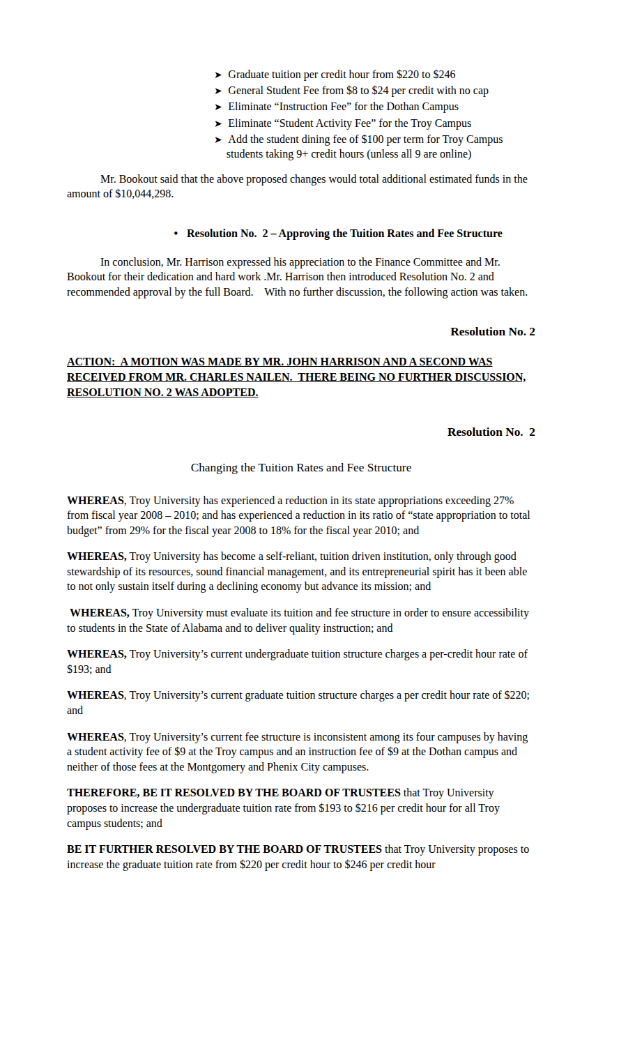Graduate tuition per credit hour from $220 to $246
General Student Fee from $8 to $24 per credit with no cap
Eliminate “Instruction Fee” for the Dothan Campus
Eliminate “Student Activity Fee” for the Troy Campus
Add the student dining fee of $100 per term for Troy Campus students taking 9+ credit hours (unless all 9 are online)
Mr. Bookout said that the above proposed changes would total additional estimated funds in the amount of $10,044,298.
Resolution No. 2 – Approving the Tuition Rates and Fee Structure
In conclusion, Mr. Harrison expressed his appreciation to the Finance Committee and Mr. Bookout for their dedication and hard work .Mr. Harrison then introduced Resolution No. 2 and recommended approval by the full Board. With no further discussion, the following action was taken.
Resolution No. 2
ACTION: A MOTION WAS MADE BY MR. JOHN HARRISON AND A SECOND WAS RECEIVED FROM MR. CHARLES NAILEN. THERE BEING NO FURTHER DISCUSSION, RESOLUTION NO. 2 WAS ADOPTED.
Resolution No. 2
Changing the Tuition Rates and Fee Structure
WHEREAS, Troy University has experienced a reduction in its state appropriations exceeding 27% from fiscal year 2008 – 2010; and has experienced a reduction in its ratio of “state appropriation to total budget” from 29% for the fiscal year 2008 to 18% for the fiscal year 2010; and
WHEREAS, Troy University has become a self-reliant, tuition driven institution, only through good stewardship of its resources, sound financial management, and its entrepreneurial spirit has it been able to not only sustain itself during a declining economy but advance its mission; and
WHEREAS, Troy University must evaluate its tuition and fee structure in order to ensure accessibility to students in the State of Alabama and to deliver quality instruction; and
WHEREAS, Troy University’s current undergraduate tuition structure charges a per-credit hour rate of $193; and
WHEREAS, Troy University’s current graduate tuition structure charges a per credit hour rate of $220; and
WHEREAS, Troy University’s current fee structure is inconsistent among its four campuses by having a student activity fee of $9 at the Troy campus and an instruction fee of $9 at the Dothan campus and neither of those fees at the Montgomery and Phenix City campuses.
THEREFORE, BE IT RESOLVED BY THE BOARD OF TRUSTEES that Troy University proposes to increase the undergraduate tuition rate from $193 to $216 per credit hour for all Troy campus students; and
BE IT FURTHER RESOLVED BY THE BOARD OF TRUSTEES that Troy University proposes to increase the graduate tuition rate from $220 per credit hour to $246 per credit hour